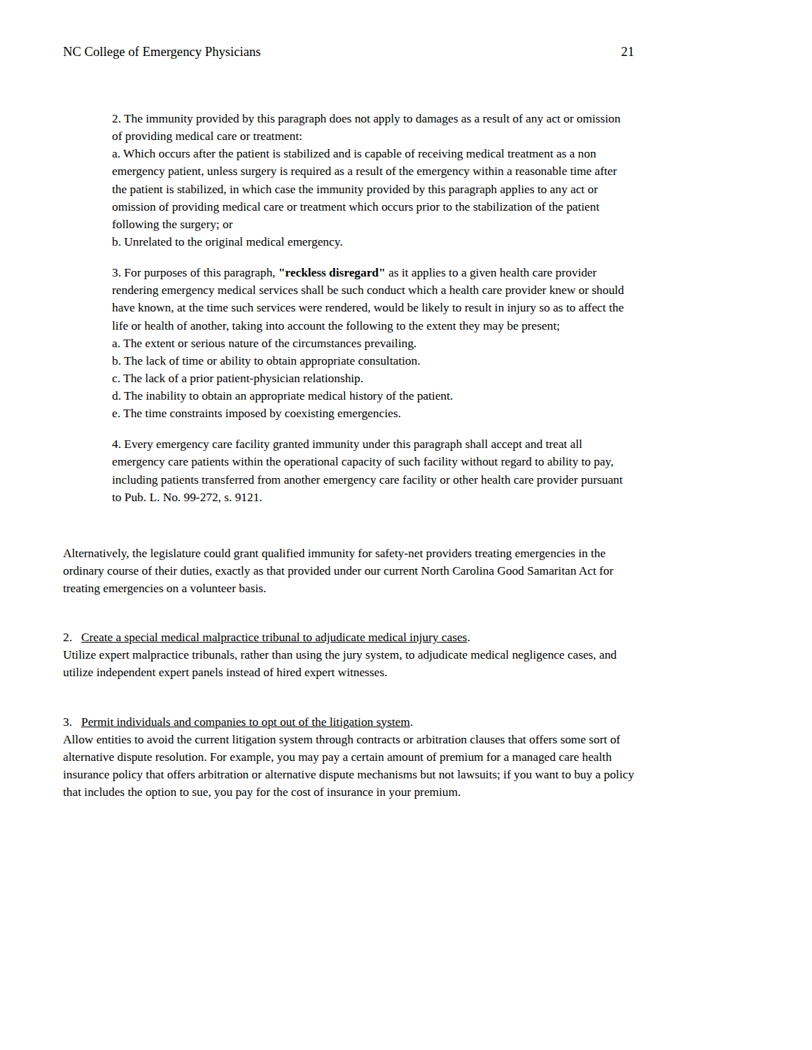NC College of Emergency Physicians 21
2. The immunity provided by this paragraph does not apply to damages as a result of any act or omission of providing medical care or treatment:
a. Which occurs after the patient is stabilized and is capable of receiving medical treatment as a non emergency patient, unless surgery is required as a result of the emergency within a reasonable time after the patient is stabilized, in which case the immunity provided by this paragraph applies to any act or omission of providing medical care or treatment which occurs prior to the stabilization of the patient following the surgery; or
b. Unrelated to the original medical emergency.
3. For purposes of this paragraph, "reckless disregard" as it applies to a given health care provider rendering emergency medical services shall be such conduct which a health care provider knew or should have known, at the time such services were rendered, would be likely to result in injury so as to affect the life or health of another, taking into account the following to the extent they may be present;
a. The extent or serious nature of the circumstances prevailing.
b. The lack of time or ability to obtain appropriate consultation.
c. The lack of a prior patient-physician relationship.
d. The inability to obtain an appropriate medical history of the patient.
e. The time constraints imposed by coexisting emergencies.
4. Every emergency care facility granted immunity under this paragraph shall accept and treat all emergency care patients within the operational capacity of such facility without regard to ability to pay, including patients transferred from another emergency care facility or other health care provider pursuant to Pub. L. No. 99-272, s. 9121.
Alternatively, the legislature could grant qualified immunity for safety-net providers treating emergencies in the ordinary course of their duties, exactly as that provided under our current North Carolina Good Samaritan Act for treating emergencies on a volunteer basis.
2. Create a special medical malpractice tribunal to adjudicate medical injury cases.
Utilize expert malpractice tribunals, rather than using the jury system, to adjudicate medical negligence cases, and utilize independent expert panels instead of hired expert witnesses.
3. Permit individuals and companies to opt out of the litigation system.
Allow entities to avoid the current litigation system through contracts or arbitration clauses that offers some sort of alternative dispute resolution. For example, you may pay a certain amount of premium for a managed care health insurance policy that offers arbitration or alternative dispute mechanisms but not lawsuits; if you want to buy a policy that includes the option to sue, you pay for the cost of insurance in your premium.